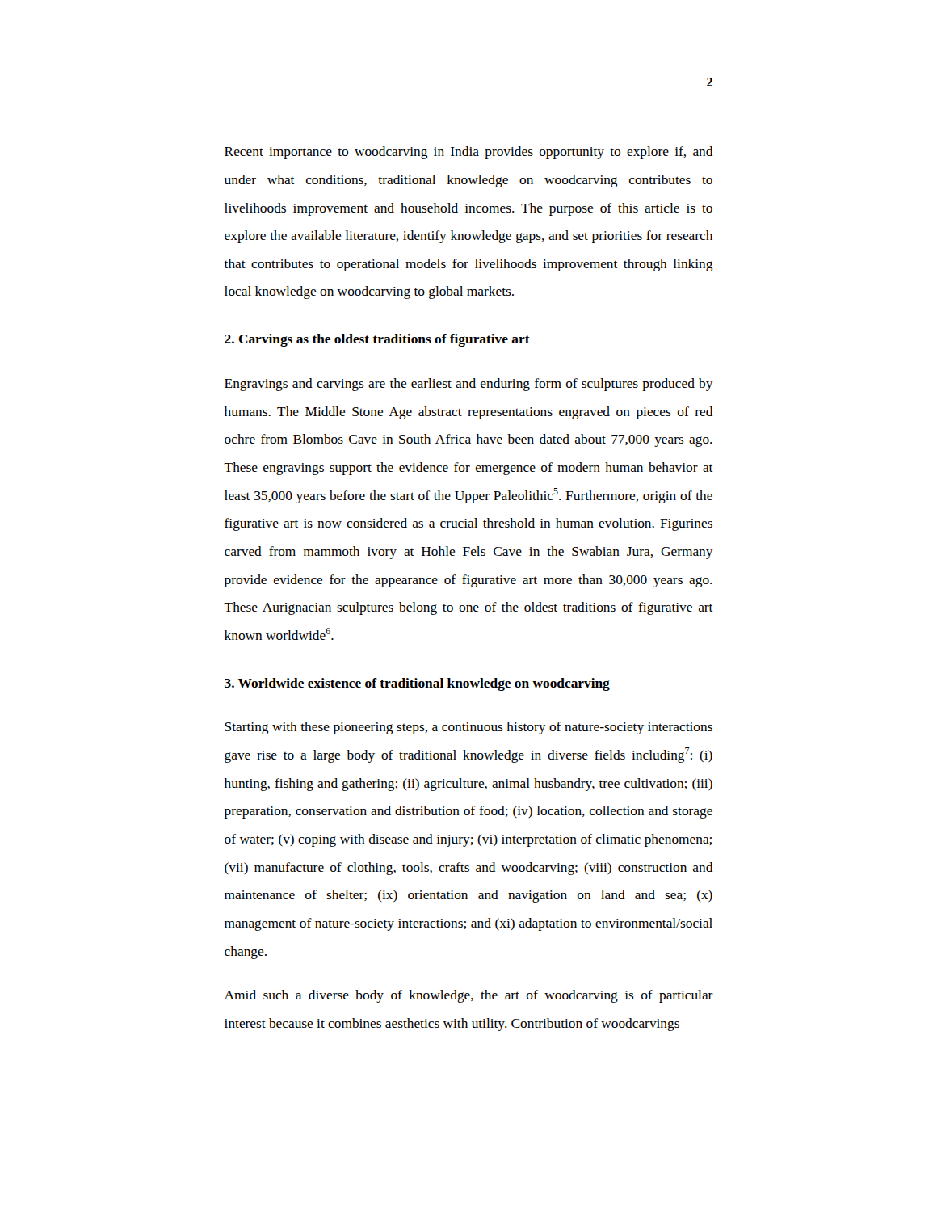2
Recent importance to woodcarving in India provides opportunity to explore if, and under what conditions, traditional knowledge on woodcarving contributes to livelihoods improvement and household incomes. The purpose of this article is to explore the available literature, identify knowledge gaps, and set priorities for research that contributes to operational models for livelihoods improvement through linking local knowledge on woodcarving to global markets.
2. Carvings as the oldest traditions of figurative art
Engravings and carvings are the earliest and enduring form of sculptures produced by humans. The Middle Stone Age abstract representations engraved on pieces of red ochre from Blombos Cave in South Africa have been dated about 77,000 years ago. These engravings support the evidence for emergence of modern human behavior at least 35,000 years before the start of the Upper Paleolithic5. Furthermore, origin of the figurative art is now considered as a crucial threshold in human evolution. Figurines carved from mammoth ivory at Hohle Fels Cave in the Swabian Jura, Germany provide evidence for the appearance of figurative art more than 30,000 years ago. These Aurignacian sculptures belong to one of the oldest traditions of figurative art known worldwide6.
3. Worldwide existence of traditional knowledge on woodcarving
Starting with these pioneering steps, a continuous history of nature-society interactions gave rise to a large body of traditional knowledge in diverse fields including7: (i) hunting, fishing and gathering; (ii) agriculture, animal husbandry, tree cultivation; (iii) preparation, conservation and distribution of food; (iv) location, collection and storage of water; (v) coping with disease and injury; (vi) interpretation of climatic phenomena; (vii) manufacture of clothing, tools, crafts and woodcarving; (viii) construction and maintenance of shelter; (ix) orientation and navigation on land and sea; (x) management of nature-society interactions; and (xi) adaptation to environmental/social change.
Amid such a diverse body of knowledge, the art of woodcarving is of particular interest because it combines aesthetics with utility. Contribution of woodcarvings